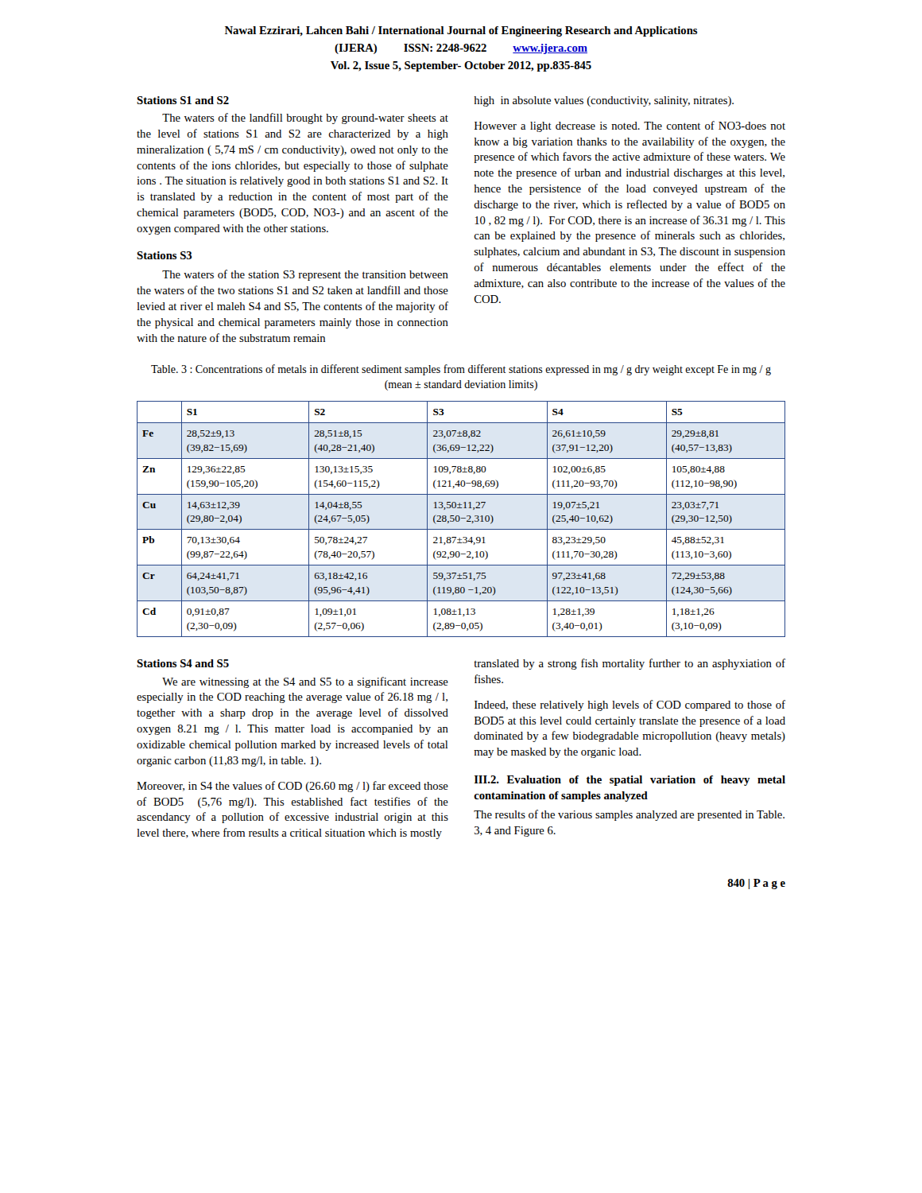Nawal Ezzirari, Lahcen Bahi / International Journal of Engineering Research and Applications
(IJERA) ISSN: 2248-9622 www.ijera.com
Vol. 2, Issue 5, September- October 2012, pp.835-845
Stations S1 and S2
The waters of the landfill brought by ground-water sheets at the level of stations S1 and S2 are characterized by a high mineralization ( 5,74 mS / cm conductivity), owed not only to the contents of the ions chlorides, but especially to those of sulphate ions . The situation is relatively good in both stations S1 and S2. It is translated by a reduction in the content of most part of the chemical parameters (BOD5, COD, NO3-) and an ascent of the oxygen compared with the other stations.
Stations S3
The waters of the station S3 represent the transition between the waters of the two stations S1 and S2 taken at landfill and those levied at river el maleh S4 and S5, The contents of the majority of the physical and chemical parameters mainly those in connection with the nature of the substratum remain
high in absolute values (conductivity, salinity, nitrates).
However a light decrease is noted. The content of NO3-does not know a big variation thanks to the availability of the oxygen, the presence of which favors the active admixture of these waters. We note the presence of urban and industrial discharges at this level, hence the persistence of the load conveyed upstream of the discharge to the river, which is reflected by a value of BOD5 on 10 , 82 mg / l). For COD, there is an increase of 36.31 mg / l. This can be explained by the presence of minerals such as chlorides, sulphates, calcium and abundant in S3, The discount in suspension of numerous décantables elements under the effect of the admixture, can also contribute to the increase of the values of the COD.
Table. 3 : Concentrations of metals in different sediment samples from different stations expressed in mg / g dry weight except Fe in mg / g (mean ± standard deviation limits)
| | S1 | S2 | S3 | S4 | S5 |
| --- | --- | --- | --- | --- | --- |
| Fe | 28,52±9,13 (39,82−15,69) | 28,51±8,15 (40,28−21,40) | 23,07±8,82 (36,69−12,22) | 26,61±10,59 (37,91−12,20) | 29,29±8,81 (40,57−13,83) |
| Zn | 129,36±22,85 (159,90−105,20) | 130,13±15,35 (154,60−115,2) | 109,78±8,80 (121,40−98,69) | 102,00±6,85 (111,20−93,70) | 105,80±4,88 (112,10−98,90) |
| Cu | 14,63±12,39 (29,80−2,04) | 14,04±8,55 (24,67−5,05) | 13,50±11,27 (28,50−2,310) | 19,07±5,21 (25,40−10,62) | 23,03±7,71 (29,30−12,50) |
| Pb | 70,13±30,64 (99,87−22,64) | 50,78±24,27 (78,40−20,57) | 21,87±34,91 (92,90−2,10) | 83,23±29,50 (111,70−30,28) | 45,88±52,31 (113,10−3,60) |
| Cr | 64,24±41,71 (103,50−8,87) | 63,18±42,16 (95,96−4,41) | 59,37±51,75 (119,80 −1,20) | 97,23±41,68 (122,10−13,51) | 72,29±53,88 (124,30−5,66) |
| Cd | 0,91±0,87 (2,30−0,09) | 1,09±1,01 (2,57−0,06) | 1,08±1,13 (2,89−0,05) | 1,28±1,39 (3,40−0,01) | 1,18±1,26 (3,10−0,09) |
Stations S4 and S5
We are witnessing at the S4 and S5 to a significant increase especially in the COD reaching the average value of 26.18 mg / l, together with a sharp drop in the average level of dissolved oxygen 8.21 mg / l. This matter load is accompanied by an oxidizable chemical pollution marked by increased levels of total organic carbon (11,83 mg/l, in table. 1).
Moreover, in S4 the values of COD (26.60 mg / l) far exceed those of BOD5 (5,76 mg/l). This established fact testifies of the ascendancy of a pollution of excessive industrial origin at this level there, where from results a critical situation which is mostly
translated by a strong fish mortality further to an asphyxiation of fishes.
Indeed, these relatively high levels of COD compared to those of BOD5 at this level could certainly translate the presence of a load dominated by a few biodegradable micropollution (heavy metals) may be masked by the organic load.
III.2. Evaluation of the spatial variation of heavy metal contamination of samples analyzed
The results of the various samples analyzed are presented in Table. 3, 4 and Figure 6.
840 | P a g e